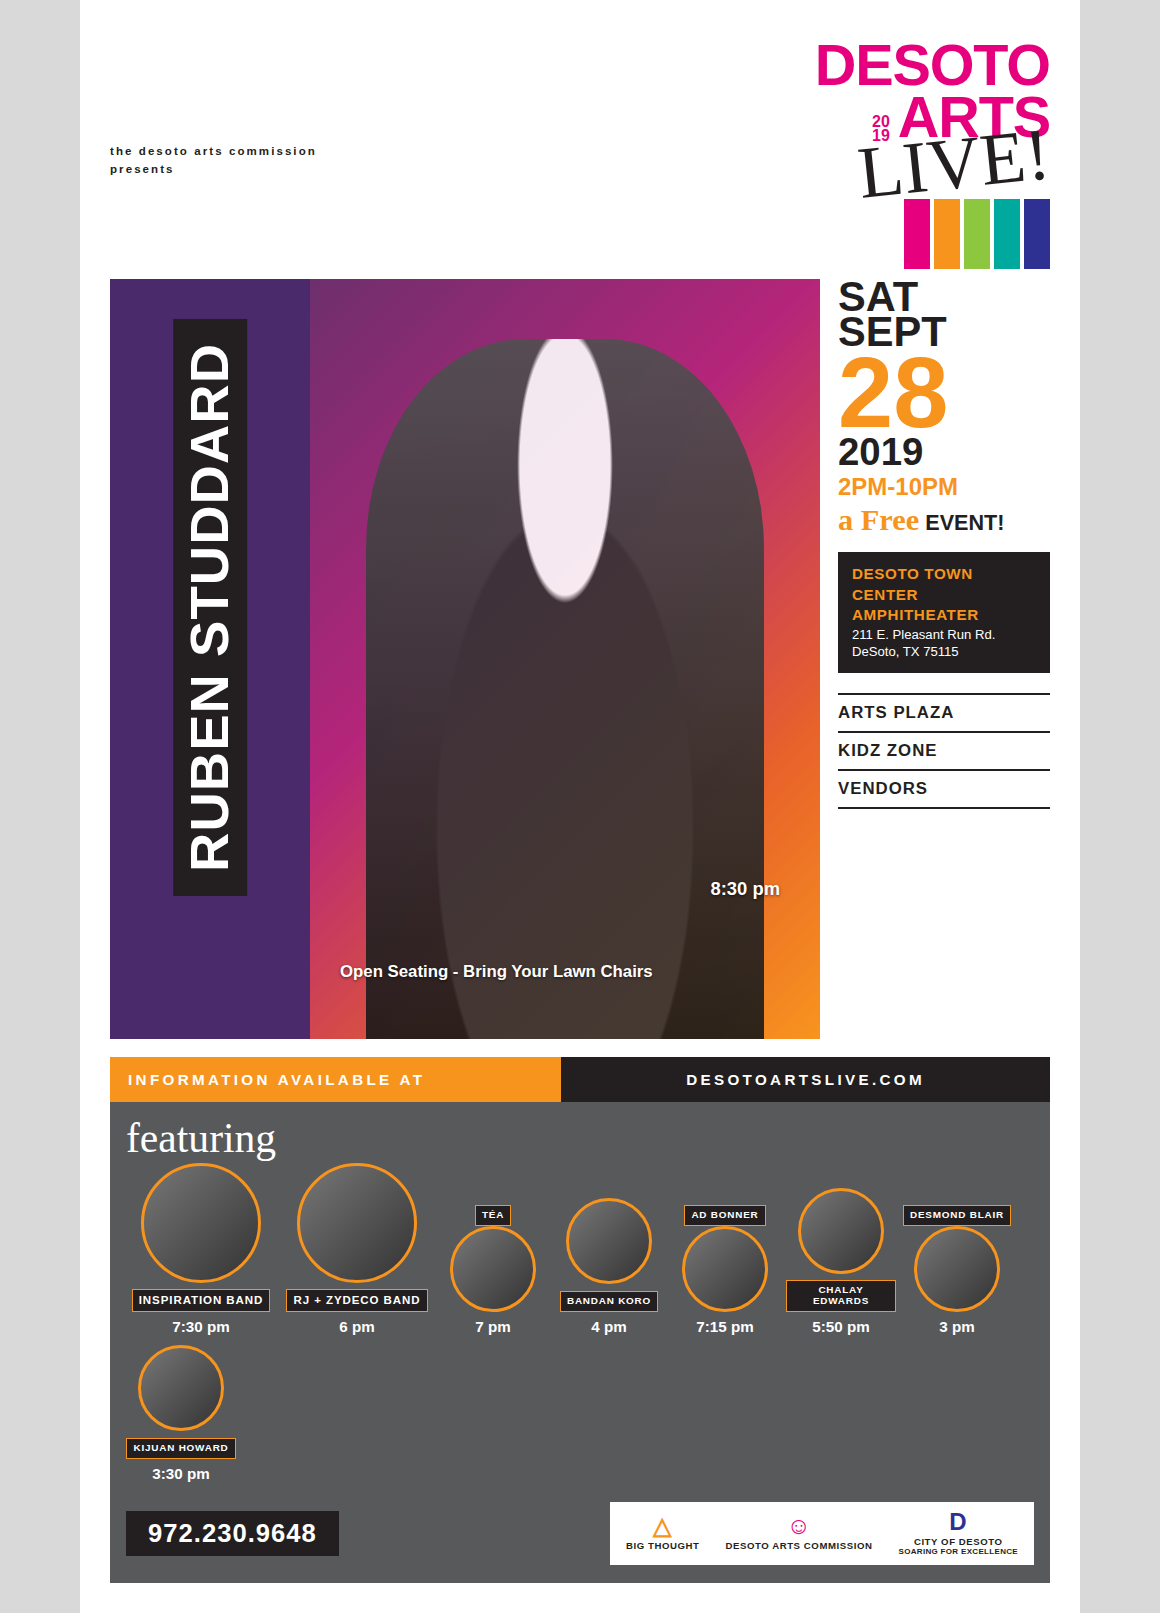the desoto arts commission
presents
DESOTO
20
19
ARTS
LIVE!
RUBEN STUDDARD
8:30 pm
Open Seating - Bring Your Lawn Chairs
SAT
SEPT
28
2019
2PM-10PM
a Free EVENT!
DeSoto Town Center
Amphitheater 211 E. Pleasant Run Rd.
DeSoto, TX 75115
ARTS PLAZA
KIDZ ZONE
VENDORS
INFORMATION AVAILABLE AT
DESOTOARTSLIVE.COM
featuring
Inspiration Band 7:30 pm
RJ + Zydeco Band 6 pm
Téa
7 pm
Bandan Koro 4 pm
AD Bonner
7:15 pm
Chalay Edwards 5:50 pm
Desmond Blair
3 pm
Kijuan Howard 3:30 pm
972.230.9648
△ BIG THOUGHT
☺ DESOTO ARTS COMMISSION
D CITY OF DESOTO SOARING FOR EXCELLENCE